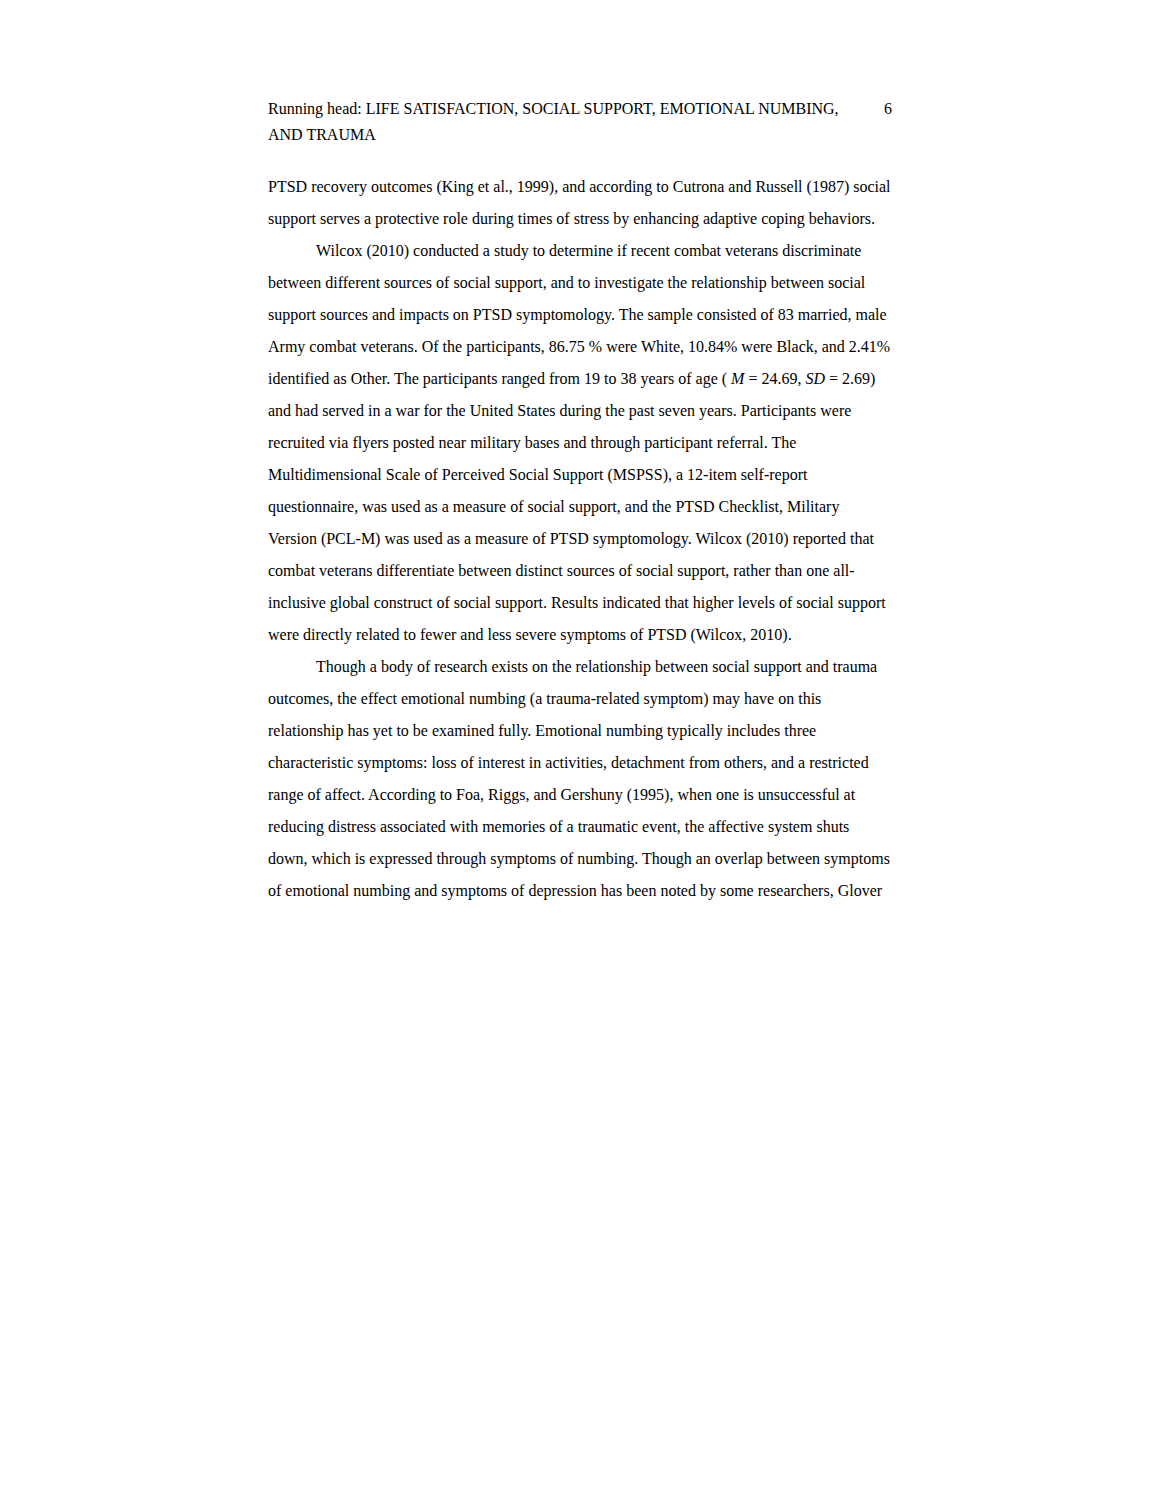6 Running head: LIFE SATISFACTION, SOCIAL SUPPORT, EMOTIONAL NUMBING, AND TRAUMA
PTSD recovery outcomes (King et al., 1999), and according to Cutrona and Russell (1987) social support serves a protective role during times of stress by enhancing adaptive coping behaviors.
Wilcox (2010) conducted a study to determine if recent combat veterans discriminate between different sources of social support, and to investigate the relationship between social support sources and impacts on PTSD symptomology. The sample consisted of 83 married, male Army combat veterans. Of the participants, 86.75 % were White, 10.84% were Black, and 2.41% identified as Other. The participants ranged from 19 to 38 years of age ( M = 24.69, SD = 2.69) and had served in a war for the United States during the past seven years. Participants were recruited via flyers posted near military bases and through participant referral. The Multidimensional Scale of Perceived Social Support (MSPSS), a 12-item self-report questionnaire, was used as a measure of social support, and the PTSD Checklist, Military Version (PCL-M) was used as a measure of PTSD symptomology. Wilcox (2010) reported that combat veterans differentiate between distinct sources of social support, rather than one all-inclusive global construct of social support. Results indicated that higher levels of social support were directly related to fewer and less severe symptoms of PTSD (Wilcox, 2010).
Though a body of research exists on the relationship between social support and trauma outcomes, the effect emotional numbing (a trauma-related symptom) may have on this relationship has yet to be examined fully. Emotional numbing typically includes three characteristic symptoms: loss of interest in activities, detachment from others, and a restricted range of affect. According to Foa, Riggs, and Gershuny (1995), when one is unsuccessful at reducing distress associated with memories of a traumatic event, the affective system shuts down, which is expressed through symptoms of numbing. Though an overlap between symptoms of emotional numbing and symptoms of depression has been noted by some researchers, Glover